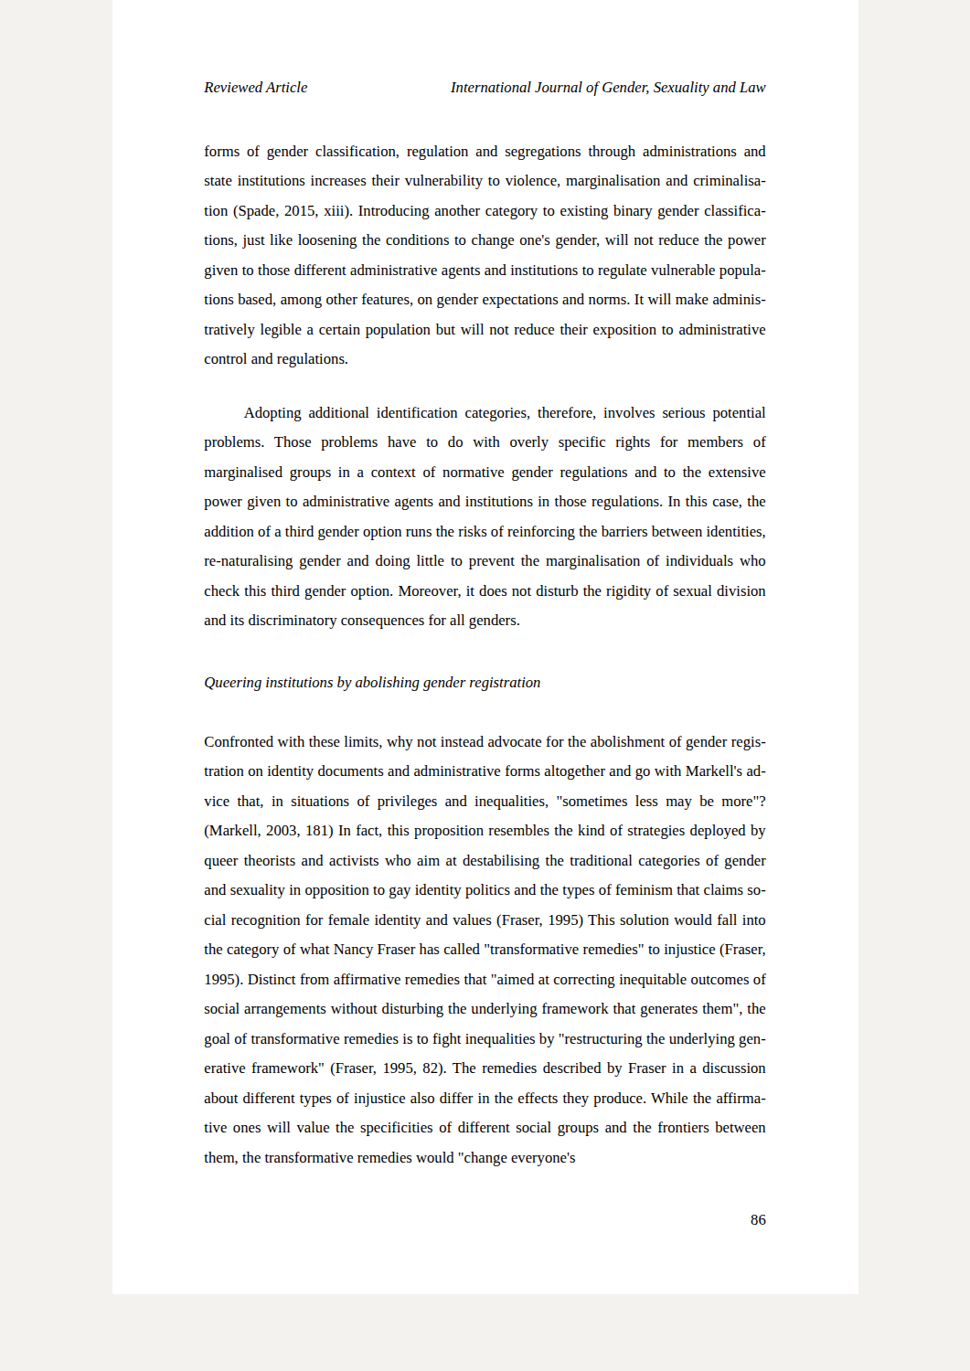Reviewed Article International Journal of Gender, Sexuality and Law
forms of gender classification, regulation and segregations through administrations and state institutions increases their vulnerability to violence, marginalisation and criminalisation (Spade, 2015, xiii). Introducing another category to existing binary gender classifications, just like loosening the conditions to change one's gender, will not reduce the power given to those different administrative agents and institutions to regulate vulnerable populations based, among other features, on gender expectations and norms. It will make administratively legible a certain population but will not reduce their exposition to administrative control and regulations.
Adopting additional identification categories, therefore, involves serious potential problems. Those problems have to do with overly specific rights for members of marginalised groups in a context of normative gender regulations and to the extensive power given to administrative agents and institutions in those regulations. In this case, the addition of a third gender option runs the risks of reinforcing the barriers between identities, re-naturalising gender and doing little to prevent the marginalisation of individuals who check this third gender option. Moreover, it does not disturb the rigidity of sexual division and its discriminatory consequences for all genders.
Queering institutions by abolishing gender registration
Confronted with these limits, why not instead advocate for the abolishment of gender registration on identity documents and administrative forms altogether and go with Markell's advice that, in situations of privileges and inequalities, "sometimes less may be more"? (Markell, 2003, 181) In fact, this proposition resembles the kind of strategies deployed by queer theorists and activists who aim at destabilising the traditional categories of gender and sexuality in opposition to gay identity politics and the types of feminism that claims social recognition for female identity and values (Fraser, 1995) This solution would fall into the category of what Nancy Fraser has called "transformative remedies" to injustice (Fraser, 1995). Distinct from affirmative remedies that "aimed at correcting inequitable outcomes of social arrangements without disturbing the underlying framework that generates them", the goal of transformative remedies is to fight inequalities by "restructuring the underlying generative framework" (Fraser, 1995, 82). The remedies described by Fraser in a discussion about different types of injustice also differ in the effects they produce. While the affirmative ones will value the specificities of different social groups and the frontiers between them, the transformative remedies would "change everyone's
86